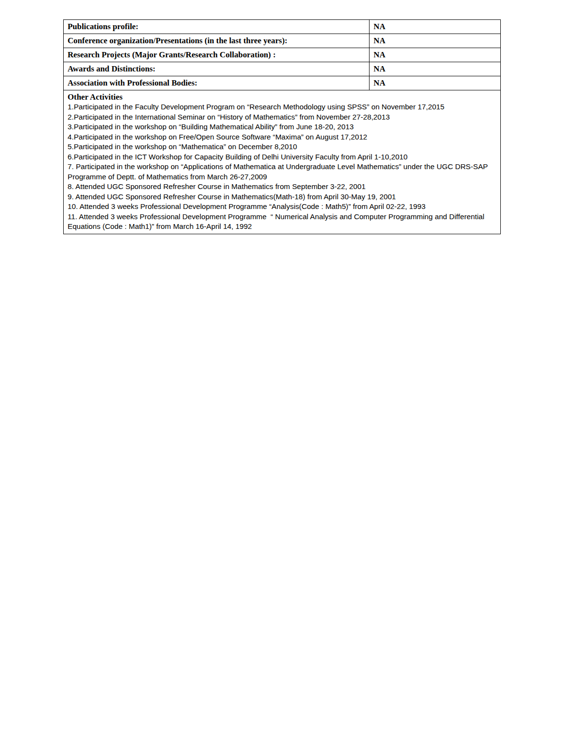| Publications profile: | NA |
| Conference organization/Presentations (in the last three years): | NA |
| Research Projects (Major Grants/Research Collaboration) : | NA |
| Awards and Distinctions: | NA |
| Association with Professional Bodies: | NA |
| Other Activities 1.Participated in the Faculty Development Program on “Research Methodology using SPSS” on November 17,2015 2.Participated in the International Seminar on “History of Mathematics” from November 27-28,2013 3.Participated in the workshop on “Building Mathematical Ability” from June 18-20, 2013 4.Participated in the workshop on Free/Open Source Software “Maxima” on August 17,2012 5.Participated in the workshop on “Mathematica” on December 8,2010 6.Participated in the ICT Workshop for Capacity Building of Delhi University Faculty from April 1-10,2010 7. Participated in the workshop on “Applications of Mathematica at Undergraduate Level Mathematics” under the UGC DRS-SAP Programme of Deptt. of Mathematics from March 26-27,2009 8. Attended UGC Sponsored Refresher Course in Mathematics from September 3-22, 2001 9. Attended UGC Sponsored Refresher Course in Mathematics(Math-18) from April 30-May 19, 2001 10. Attended 3 weeks Professional Development Programme “Analysis(Code : Math5)” from April 02-22, 1993 11. Attended 3 weeks Professional Development Programme “ Numerical Analysis and Computer Programming and Differential Equations (Code : Math1)” from March 16-April 14, 1992 |